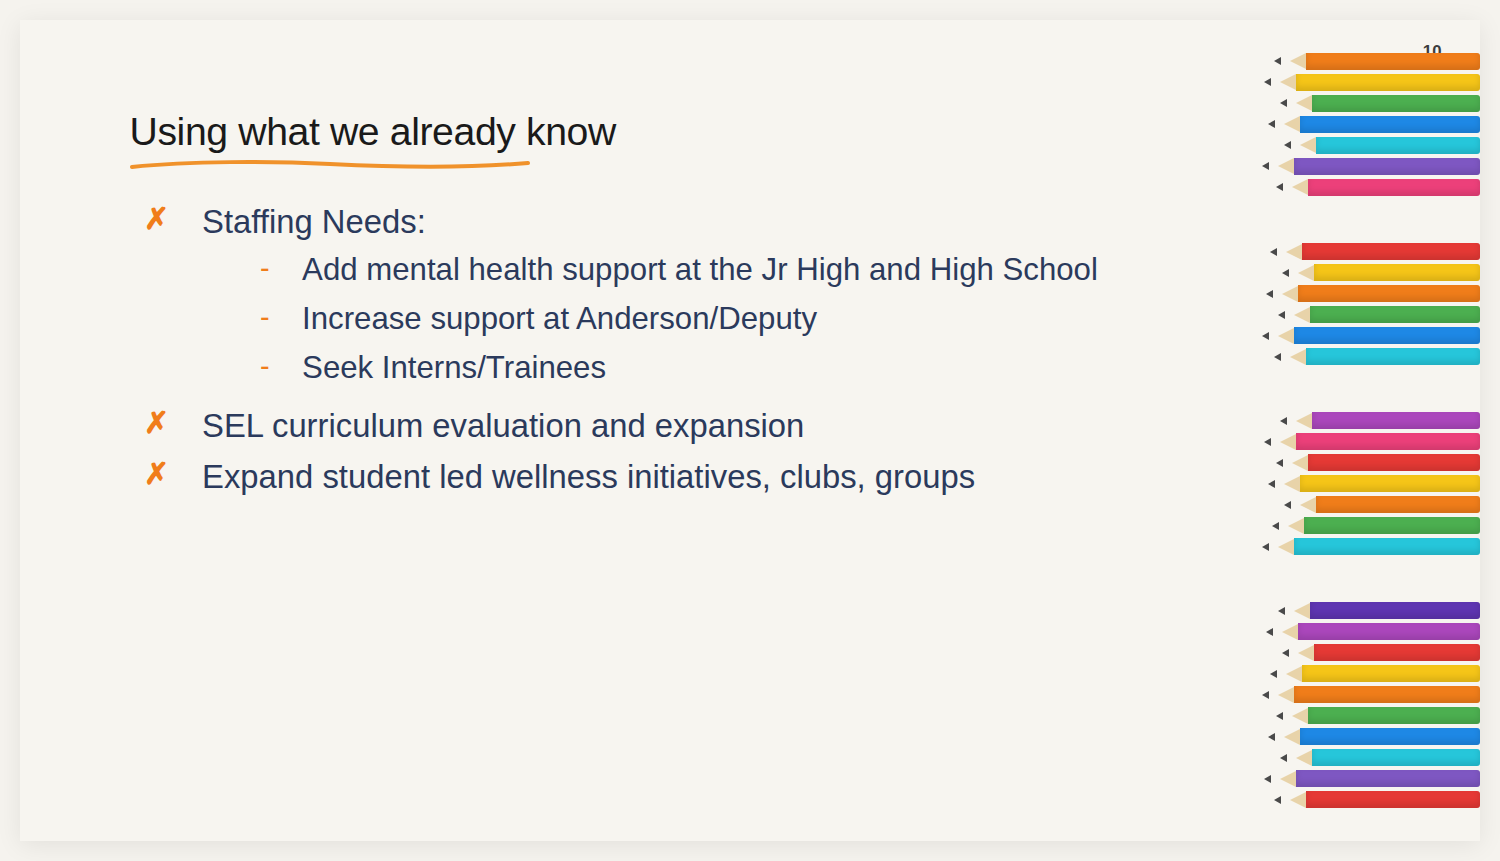10
Using what we already know
✗
Staffing Needs:
-Add mental health support at the Jr High and High School
-Increase support at Anderson/Deputy
-Seek Interns/Trainees
✗ SEL curriculum evaluation and expansion
✗ Expand student led wellness initiatives, clubs, groups